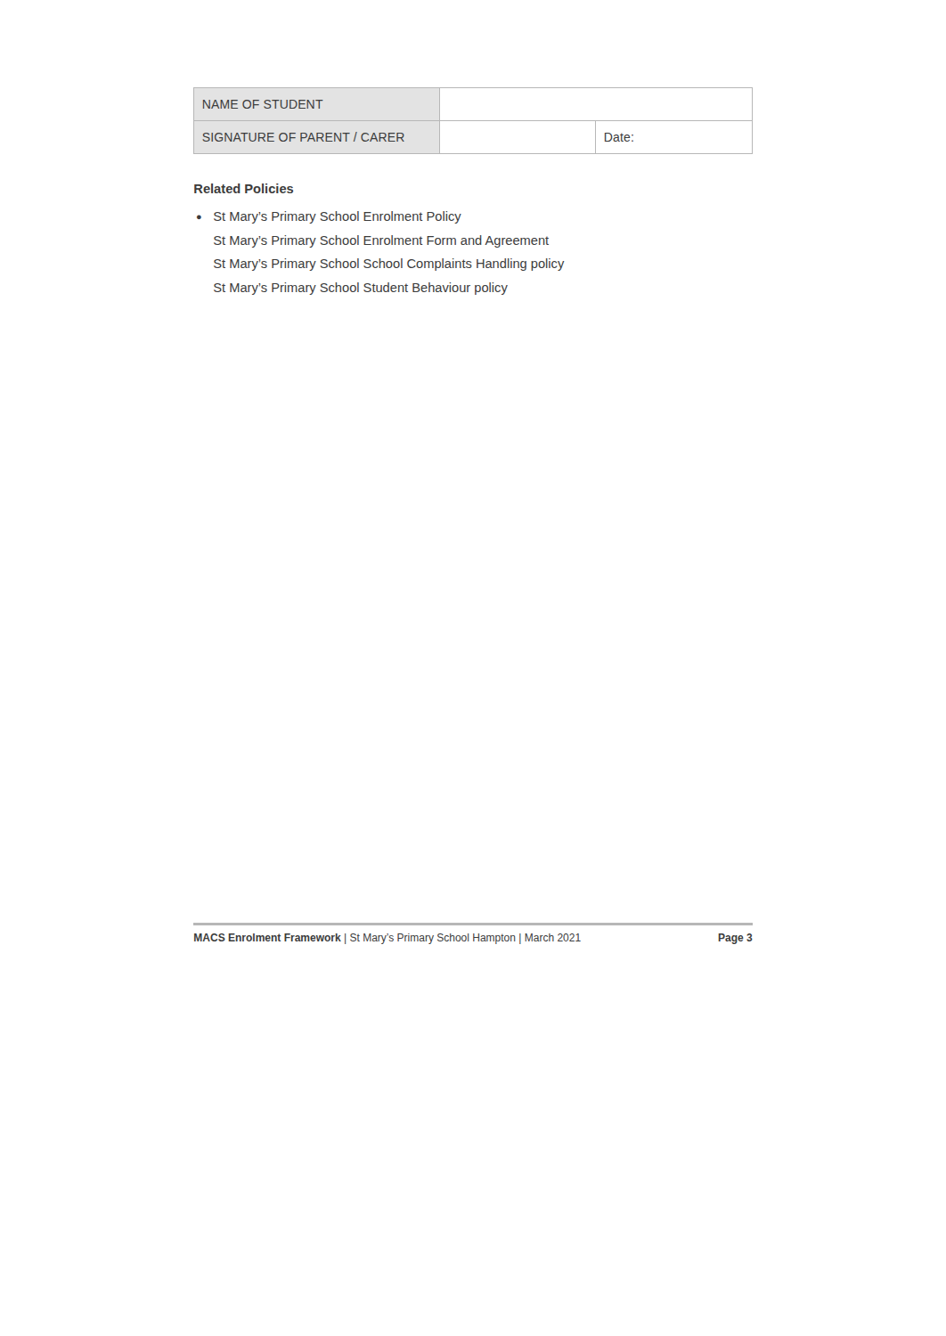| NAME OF STUDENT | |
| SIGNATURE OF PARENT / CARER | | Date: |
Related Policies
St Mary’s Primary School Enrolment Policy
St Mary’s Primary School Enrolment Form and Agreement
St Mary’s Primary School School Complaints Handling policy
St Mary’s Primary School Student Behaviour policy
MACS Enrolment Framework | St Mary’s Primary School Hampton | March 2021
Page 3